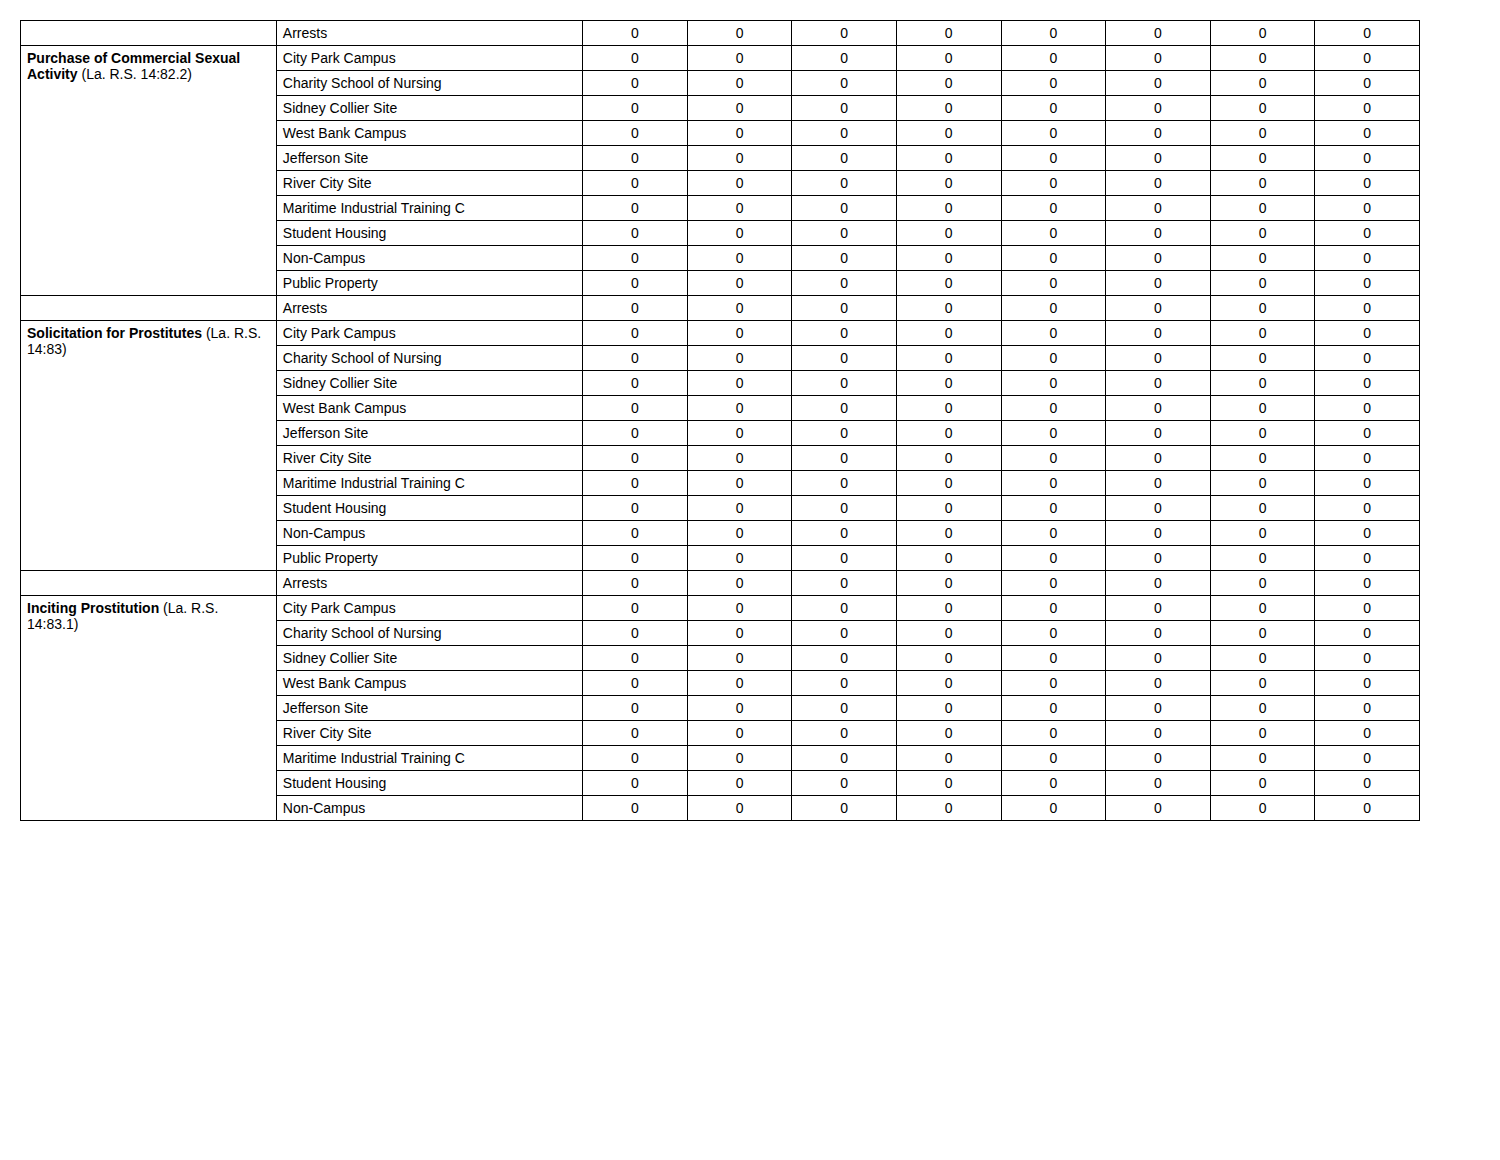| | Arrests | 0 | 0 | 0 | 0 | 0 | 0 | 0 | 0 |
| Purchase of Commercial Sexual Activity (La. R.S. 14:82.2) | City Park Campus | 0 | 0 | 0 | 0 | 0 | 0 | 0 | 0 |
| Charity School of Nursing | 0 | 0 | 0 | 0 | 0 | 0 | 0 | 0 |
| Sidney Collier Site | 0 | 0 | 0 | 0 | 0 | 0 | 0 | 0 |
| West Bank Campus | 0 | 0 | 0 | 0 | 0 | 0 | 0 | 0 |
| Jefferson Site | 0 | 0 | 0 | 0 | 0 | 0 | 0 | 0 |
| River City Site | 0 | 0 | 0 | 0 | 0 | 0 | 0 | 0 |
| Maritime Industrial Training C | 0 | 0 | 0 | 0 | 0 | 0 | 0 | 0 |
| Student Housing | 0 | 0 | 0 | 0 | 0 | 0 | 0 | 0 |
| Non-Campus | 0 | 0 | 0 | 0 | 0 | 0 | 0 | 0 |
| Public Property | 0 | 0 | 0 | 0 | 0 | 0 | 0 | 0 |
| | Arrests | 0 | 0 | 0 | 0 | 0 | 0 | 0 | 0 |
| Solicitation for Prostitutes (La. R.S. 14:83) | City Park Campus | 0 | 0 | 0 | 0 | 0 | 0 | 0 | 0 |
| Charity School of Nursing | 0 | 0 | 0 | 0 | 0 | 0 | 0 | 0 |
| Sidney Collier Site | 0 | 0 | 0 | 0 | 0 | 0 | 0 | 0 |
| West Bank Campus | 0 | 0 | 0 | 0 | 0 | 0 | 0 | 0 |
| Jefferson Site | 0 | 0 | 0 | 0 | 0 | 0 | 0 | 0 |
| River City Site | 0 | 0 | 0 | 0 | 0 | 0 | 0 | 0 |
| Maritime Industrial Training C | 0 | 0 | 0 | 0 | 0 | 0 | 0 | 0 |
| Student Housing | 0 | 0 | 0 | 0 | 0 | 0 | 0 | 0 |
| Non-Campus | 0 | 0 | 0 | 0 | 0 | 0 | 0 | 0 |
| Public Property | 0 | 0 | 0 | 0 | 0 | 0 | 0 | 0 |
| | Arrests | 0 | 0 | 0 | 0 | 0 | 0 | 0 | 0 |
| Inciting Prostitution (La. R.S. 14:83.1) | City Park Campus | 0 | 0 | 0 | 0 | 0 | 0 | 0 | 0 |
| Charity School of Nursing | 0 | 0 | 0 | 0 | 0 | 0 | 0 | 0 |
| Sidney Collier Site | 0 | 0 | 0 | 0 | 0 | 0 | 0 | 0 |
| West Bank Campus | 0 | 0 | 0 | 0 | 0 | 0 | 0 | 0 |
| Jefferson Site | 0 | 0 | 0 | 0 | 0 | 0 | 0 | 0 |
| River City Site | 0 | 0 | 0 | 0 | 0 | 0 | 0 | 0 |
| Maritime Industrial Training C | 0 | 0 | 0 | 0 | 0 | 0 | 0 | 0 |
| Student Housing | 0 | 0 | 0 | 0 | 0 | 0 | 0 | 0 |
| Non-Campus | 0 | 0 | 0 | 0 | 0 | 0 | 0 | 0 |